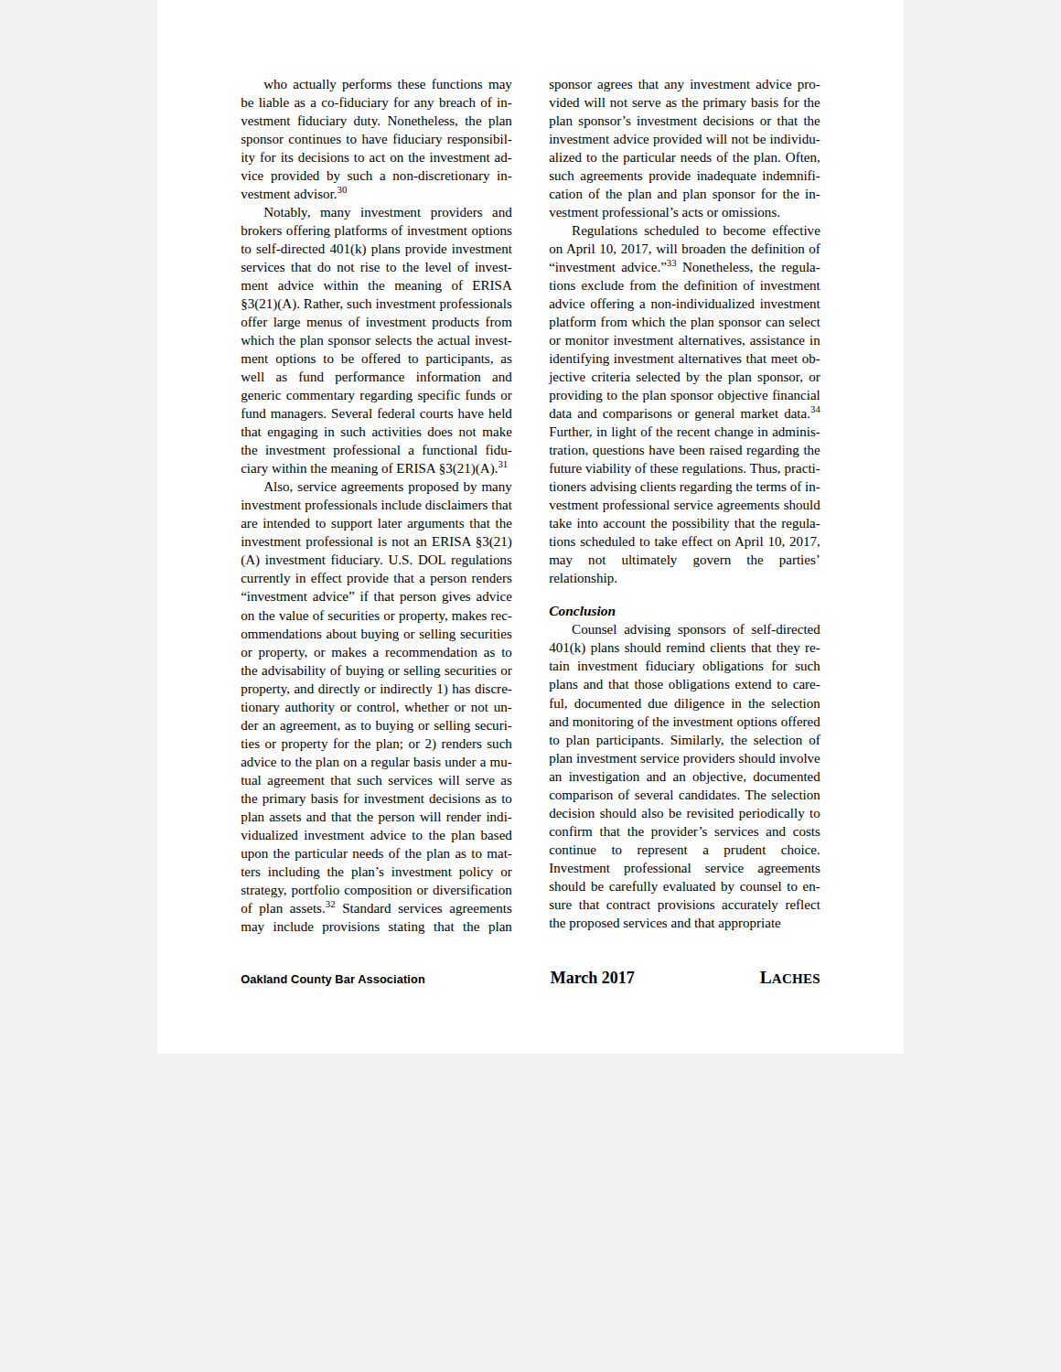who actually performs these functions may be liable as a co-fiduciary for any breach of investment fiduciary duty. Nonetheless, the plan sponsor continues to have fiduciary responsibility for its decisions to act on the investment advice provided by such a non-discretionary investment advisor.30
Notably, many investment providers and brokers offering platforms of investment options to self-directed 401(k) plans provide investment services that do not rise to the level of investment advice within the meaning of ERISA §3(21)(A). Rather, such investment professionals offer large menus of investment products from which the plan sponsor selects the actual investment options to be offered to participants, as well as fund performance information and generic commentary regarding specific funds or fund managers. Several federal courts have held that engaging in such activities does not make the investment professional a functional fiduciary within the meaning of ERISA §3(21)(A).31
Also, service agreements proposed by many investment professionals include disclaimers that are intended to support later arguments that the investment professional is not an ERISA §3(21)(A) investment fiduciary. U.S. DOL regulations currently in effect provide that a person renders “investment advice” if that person gives advice on the value of securities or property, makes recommendations about buying or selling securities or property, or makes a recommendation as to the advisability of buying or selling securities or property, and directly or indirectly 1) has discretionary authority or control, whether or not under an agreement, as to buying or selling securities or property for the plan; or 2) renders such advice to the plan on a regular basis under a mutual agreement that such services will serve as the primary basis for investment decisions as to plan assets and that the person will render individualized investment advice to the plan based upon the particular needs of the plan as to matters including the plan’s investment policy or strategy, portfolio composition or diversification of plan assets.32 Standard services agreements may include provisions stating that the plan sponsor agrees that any investment advice provided will not serve as the primary basis for the plan sponsor’s investment decisions or that the investment advice provided will not be individualized to the particular needs of the plan. Often, such agreements provide inadequate indemnification of the plan and plan sponsor for the investment professional’s acts or omissions.
Regulations scheduled to become effective on April 10, 2017, will broaden the definition of “investment advice.”33 Nonetheless, the regulations exclude from the definition of investment advice offering a non-individualized investment platform from which the plan sponsor can select or monitor investment alternatives, assistance in identifying investment alternatives that meet objective criteria selected by the plan sponsor, or providing to the plan sponsor objective financial data and comparisons or general market data.34 Further, in light of the recent change in administration, questions have been raised regarding the future viability of these regulations. Thus, practitioners advising clients regarding the terms of investment professional service agreements should take into account the possibility that the regulations scheduled to take effect on April 10, 2017, may not ultimately govern the parties’ relationship.
Conclusion
Counsel advising sponsors of self-directed 401(k) plans should remind clients that they retain investment fiduciary obligations for such plans and that those obligations extend to careful, documented due diligence in the selection and monitoring of the investment options offered to plan participants. Similarly, the selection of plan investment service providers should involve an investigation and an objective, documented comparison of several candidates. The selection decision should also be revisited periodically to confirm that the provider’s services and costs continue to represent a prudent choice. Investment professional service agreements should be carefully evaluated by counsel to ensure that contract provisions accurately reflect the proposed services and that appropriate
Oakland County Bar Association
March 2017
LACHES